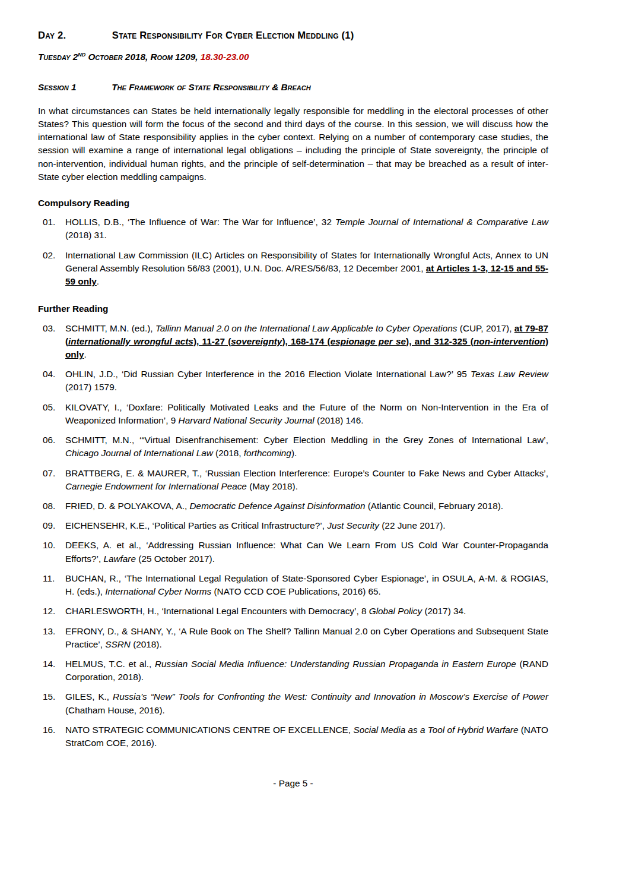Day 2. State Responsibility For Cyber Election Meddling (1)
Tuesday 2nd October 2018, Room 1209, 18.30-23.00
Session 1 The Framework of State Responsibility & Breach
In what circumstances can States be held internationally legally responsible for meddling in the electoral processes of other States? This question will form the focus of the second and third days of the course. In this session, we will discuss how the international law of State responsibility applies in the cyber context. Relying on a number of contemporary case studies, the session will examine a range of international legal obligations – including the principle of State sovereignty, the principle of non-intervention, individual human rights, and the principle of self-determination – that may be breached as a result of inter-State cyber election meddling campaigns.
Compulsory Reading
01. HOLLIS, D.B., ‘The Influence of War: The War for Influence’, 32 Temple Journal of International & Comparative Law (2018) 31.
02. International Law Commission (ILC) Articles on Responsibility of States for Internationally Wrongful Acts, Annex to UN General Assembly Resolution 56/83 (2001), U.N. Doc. A/RES/56/83, 12 December 2001, at Articles 1-3, 12-15 and 55-59 only.
Further Reading
03. SCHMITT, M.N. (ed.), Tallinn Manual 2.0 on the International Law Applicable to Cyber Operations (CUP, 2017), at 79-87 (internationally wrongful acts), 11-27 (sovereignty), 168-174 (espionage per se), and 312-325 (non-intervention) only.
04. OHLIN, J.D., ‘Did Russian Cyber Interference in the 2016 Election Violate International Law?’ 95 Texas Law Review (2017) 1579.
05. KILOVATY, I., ‘Doxfare: Politically Motivated Leaks and the Future of the Norm on Non-Intervention in the Era of Weaponized Information’, 9 Harvard National Security Journal (2018) 146.
06. SCHMITT, M.N., ‘“Virtual Disenfranchisement: Cyber Election Meddling in the Grey Zones of International Law’, Chicago Journal of International Law (2018, forthcoming).
07. BRATTBERG, E. & MAURER, T., ‘Russian Election Interference: Europe’s Counter to Fake News and Cyber Attacks’, Carnegie Endowment for International Peace (May 2018).
08. FRIED, D. & POLYAKOVA, A., Democratic Defence Against Disinformation (Atlantic Council, February 2018).
09. EICHENSEHR, K.E., ‘Political Parties as Critical Infrastructure?’, Just Security (22 June 2017).
10. DEEKS, A. et al., ‘Addressing Russian Influence: What Can We Learn From US Cold War Counter-Propaganda Efforts?’, Lawfare (25 October 2017).
11. BUCHAN, R., ‘The International Legal Regulation of State-Sponsored Cyber Espionage’, in OSULA, A-M. & ROGIAS, H. (eds.), International Cyber Norms (NATO CCD COE Publications, 2016) 65.
12. CHARLESWORTH, H., ‘International Legal Encounters with Democracy’, 8 Global Policy (2017) 34.
13. EFRONY, D., & SHANY, Y., ‘A Rule Book on The Shelf? Tallinn Manual 2.0 on Cyber Operations and Subsequent State Practice’, SSRN (2018).
14. HELMUS, T.C. et al., Russian Social Media Influence: Understanding Russian Propaganda in Eastern Europe (RAND Corporation, 2018).
15. GILES, K., Russia’s “New” Tools for Confronting the West: Continuity and Innovation in Moscow’s Exercise of Power (Chatham House, 2016).
16. NATO STRATEGIC COMMUNICATIONS CENTRE OF EXCELLENCE, Social Media as a Tool of Hybrid Warfare (NATO StratCom COE, 2016).
- Page 5 -